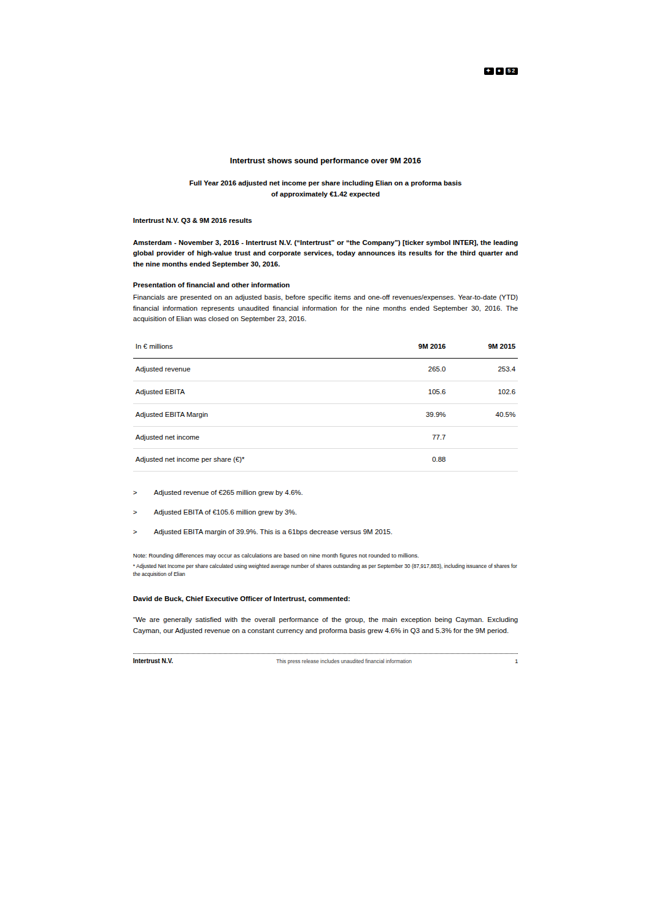✦●52
Intertrust shows sound performance over 9M 2016
Full Year 2016 adjusted net income per share including Elian on a proforma basis
of approximately €1.42 expected
Intertrust N.V. Q3 & 9M 2016 results
Amsterdam - November 3, 2016 - Intertrust N.V. (“Intertrust” or “the Company”) [ticker symbol INTER], the leading global provider of high-value trust and corporate services, today announces its results for the third quarter and the nine months ended September 30, 2016.
Presentation of financial and other information
Financials are presented on an adjusted basis, before specific items and one-off revenues/expenses. Year-to-date (YTD) financial information represents unaudited financial information for the nine months ended September 30, 2016. The acquisition of Elian was closed on September 23, 2016.
| In € millions | 9M 2016 | 9M 2015 |
| --- | --- | --- |
| Adjusted revenue | 265.0 | 253.4 |
| Adjusted EBITA | 105.6 | 102.6 |
| Adjusted EBITA Margin | 39.9% | 40.5% |
| Adjusted net income | 77.7 | |
| Adjusted net income per share (€)* | 0.88 | |
Adjusted revenue of €265 million grew by 4.6%.
Adjusted EBITA of €105.6 million grew by 3%.
Adjusted EBITA margin of 39.9%. This is a 61bps decrease versus 9M 2015.
Note: Rounding differences may occur as calculations are based on nine month figures not rounded to millions.
* Adjusted Net Income per share calculated using weighted average number of shares outstanding as per September 30 (87,917,883), including issuance of shares for the acquisition of Elian
David de Buck, Chief Executive Officer of Intertrust, commented:
“We are generally satisfied with the overall performance of the group, the main exception being Cayman. Excluding Cayman, our Adjusted revenue on a constant currency and proforma basis grew 4.6% in Q3 and 5.3% for the 9M period.
Intertrust N.V.
This press release includes unaudited financial information
1